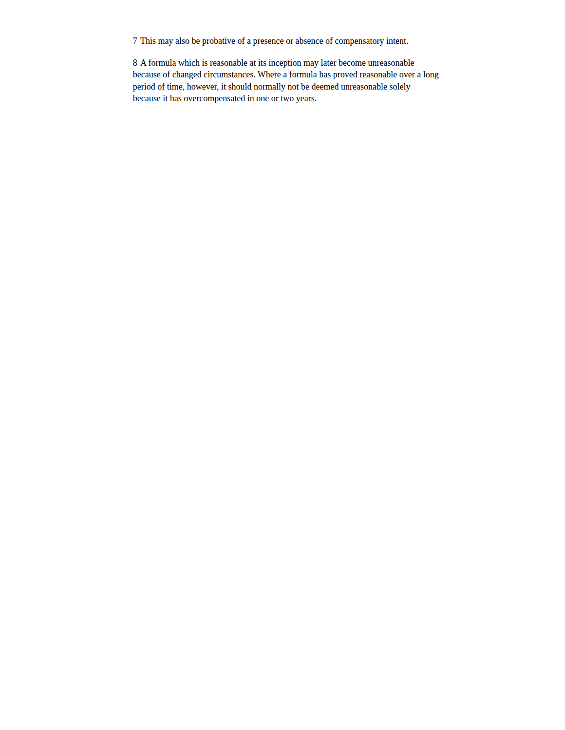7 This may also be probative of a presence or absence of compensatory intent.
8 A formula which is reasonable at its inception may later become unreasonable because of changed circumstances. Where a formula has proved reasonable over a long period of time, however, it should normally not be deemed unreasonable solely because it has overcompensated in one or two years.